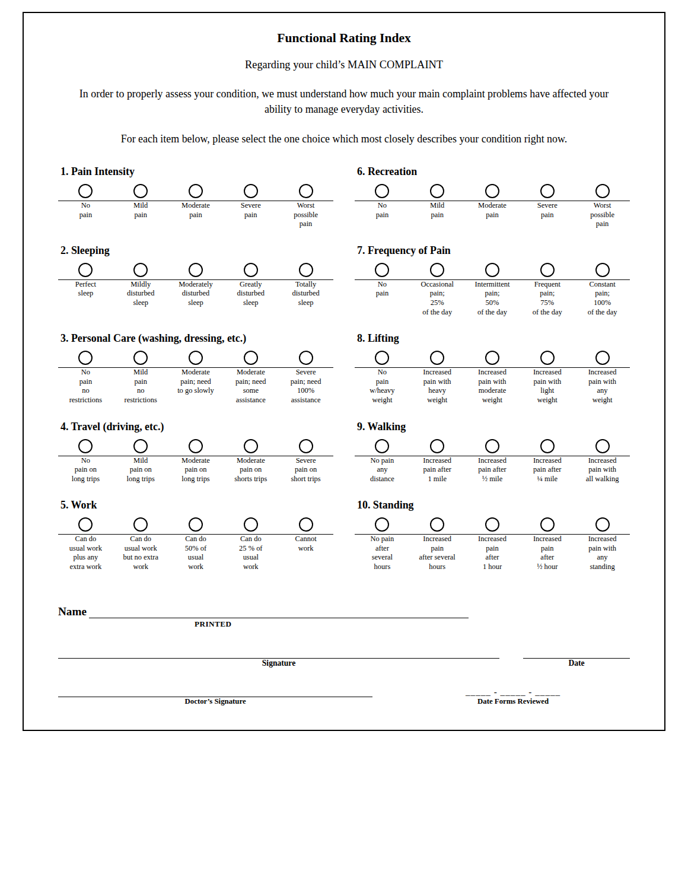Functional Rating Index
Regarding your child’s MAIN COMPLAINT
In order to properly assess your condition, we must understand how much your main complaint problems have affected your ability to manage everyday activities.
For each item below, please select the one choice which most closely describes your condition right now.
| 1. Pain Intensity / No pain / Mild pain / Moderate pain / Severe pain / Worst possible pain / | 6. Recreation / No pain / Mild pain / Moderate pain / Severe pain / Worst possible pain / |
| 2. Sleeping / Perfect sleep / Mildly disturbed sleep / Moderately disturbed sleep / Greatly disturbed sleep / Totally disturbed sleep / | 7. Frequency of Pain / No pain / Occasional pain; 25% of the day / Intermittent pain; 50% of the day / Frequent pain; 75% of the day / Constant pain; 100% of the day / |
| 3. Personal Care (washing, dressing, etc.) / No pain no restrictions / Mild pain no restrictions / Moderate pain; need to go slowly / Moderate pain; need some assistance / Severe pain; need 100% assistance / | 8. Lifting / No pain w/heavy weight / Increased pain with heavy weight / Increased pain with moderate weight / Increased pain with light weight / Increased pain with any weight / |
| 4. Travel (driving, etc.) / No pain on long trips / Mild pain on long trips / Moderate pain on long trips / Moderate pain on shorts trips / Severe pain on short trips / | 9. Walking / No pain any distance / Increased pain after 1 mile / Increased pain after ½ mile / Increased pain after ¼ mile / Increased pain with all walking / |
| 5. Work / Can do usual work plus any extra work / Can do usual work but no extra work / Can do 50% of usual work / Can do 25 % of usual work / Cannot work / | 10. Standing / No pain after several hours / Increased pain after several hours / Increased pain after 1 hour / Increased pain after ½ hour / Increased pain with any standing / |
Name
PRINTED
| Signature | | Date |
| | | _____ - _____ - _____ |
| Doctor’s Signature | | Date Forms Reviewed |